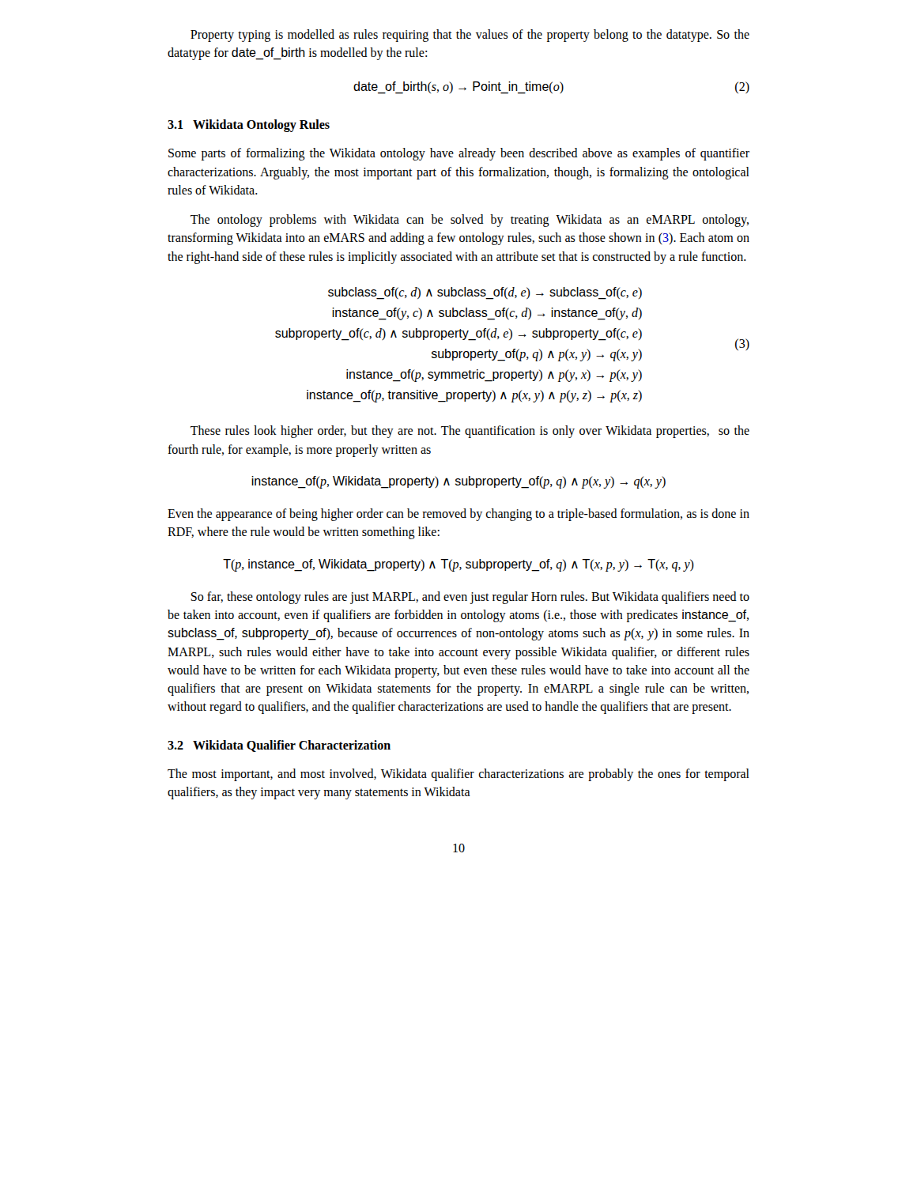Property typing is modelled as rules requiring that the values of the property belong to the datatype. So the datatype for date_of_birth is modelled by the rule:
date_of_birth(s, o) → Point_in_time(o)
(2)
3.1 Wikidata Ontology Rules
Some parts of formalizing the Wikidata ontology have already been described above as examples of quantifier characterizations. Arguably, the most important part of this formalization, though, is formalizing the ontological rules of Wikidata.
The ontology problems with Wikidata can be solved by treating Wikidata as an eMARPL ontology, transforming Wikidata into an eMARS and adding a few ontology rules, such as those shown in (3). Each atom on the right-hand side of these rules is implicitly associated with an attribute set that is constructed by a rule function.
subclass_of(c, d) ∧ subclass_of(d, e) → subclass_of(c, e)
instance_of(y, c) ∧ subclass_of(c, d) → instance_of(y, d)
subproperty_of(c, d) ∧ subproperty_of(d, e) → subproperty_of(c, e)
subproperty_of(p, q) ∧ p(x, y) → q(x, y)
instance_of(p, symmetric_property) ∧ p(y, x) → p(x, y)
instance_of(p, transitive_property) ∧ p(x, y) ∧ p(y, z) → p(x, z)
(3)
These rules look higher order, but they are not. The quantification is only over Wikidata properties, so the fourth rule, for example, is more properly written as
instance_of(p, Wikidata_property) ∧ subproperty_of(p, q) ∧ p(x, y) → q(x, y)
Even the appearance of being higher order can be removed by changing to a triple-based formulation, as is done in RDF, where the rule would be written something like:
T(p, instance_of, Wikidata_property) ∧ T(p, subproperty_of, q) ∧ T(x, p, y) → T(x, q, y)
So far, these ontology rules are just MARPL, and even just regular Horn rules. But Wikidata qualifiers need to be taken into account, even if qualifiers are forbidden in ontology atoms (i.e., those with predicates instance_of, subclass_of, subproperty_of), because of occurrences of non-ontology atoms such as p(x, y) in some rules. In MARPL, such rules would either have to take into account every possible Wikidata qualifier, or different rules would have to be written for each Wikidata property, but even these rules would have to take into account all the qualifiers that are present on Wikidata statements for the property. In eMARPL a single rule can be written, without regard to qualifiers, and the qualifier characterizations are used to handle the qualifiers that are present.
3.2 Wikidata Qualifier Characterization
The most important, and most involved, Wikidata qualifier characterizations are probably the ones for temporal qualifiers, as they impact very many statements in Wikidata
10